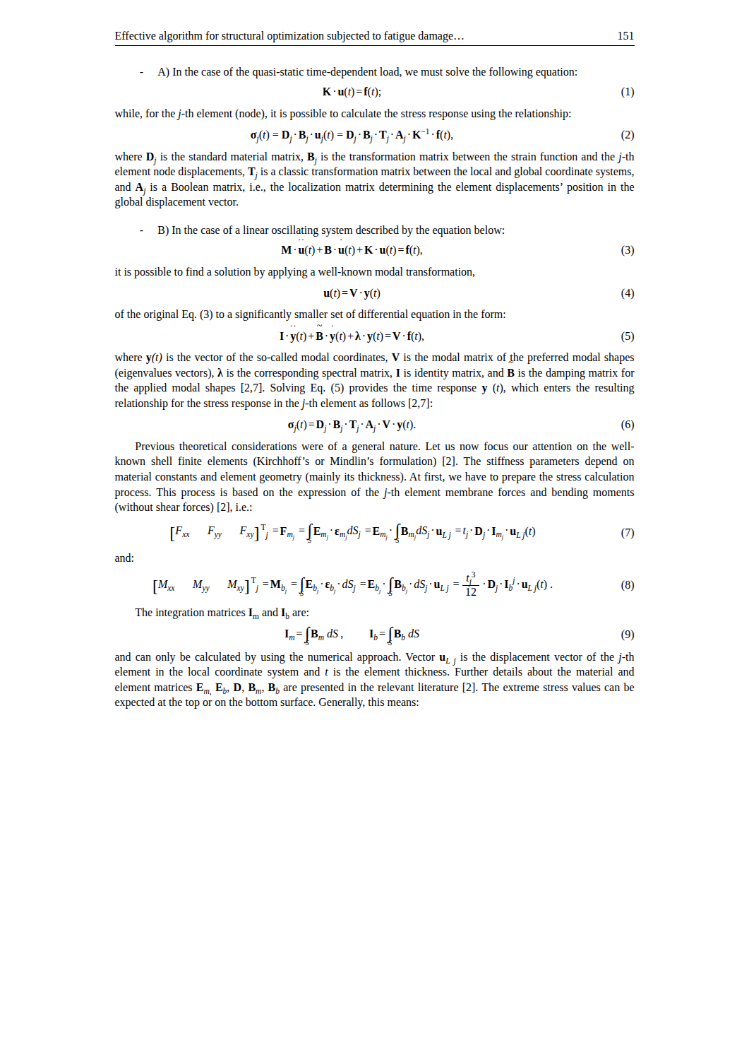Effective algorithm for structural optimization subjected to fatigue damage… 151
A) In the case of the quasi-static time-dependent load, we must solve the following equation:
K·u(t)=f(t)
(1)
while, for the j-th element (node), it is possible to calculate the stress response using the relationship:
σj(t) = Dj·Bj·uj(t) = Dj·Bj·Tj·Aj·K−1·f(t)
(2)
where Dj is the standard material matrix, Bj is the transformation matrix between the strain function and the j-th element node displacements, Tj is a classic transformation matrix between the local and global coordinate systems, and Aj is a Boolean matrix, i.e., the localization matrix determining the element displacements’ position in the global displacement vector.
B) In the case of a linear oscillating system described by the equation below:
M···u(t)+B··u(t)+K·u(t)=f(t)
(3)
it is possible to find a solution by applying a well-known modal transformation,
u(t)=V·y(t)
(4)
of the original Eq. (3) to a significantly smaller set of differential equation in the form:
I···y(t)+~B··y(t)+λ·y(t)=V·f(t)
(5)
where y(t) is the vector of the so-called modal coordinates, V is the modal matrix of the preferred modal shapes (eigenvalues vectors), λ is the corresponding spectral matrix, I is identity matrix, and ~B is the damping matrix for the applied modal shapes [2,7]. Solving Eq. (5) provides the time response y (t), which enters the resulting relationship for the stress response in the j-th element as follows [2,7]:
σj(t)=Dj·Bj·Tj·Aj·V·y(t)
(6)
Previous theoretical considerations were of a general nature. Let us now focus our attention on the well-known shell finite elements (Kirchhoff’s or Mindlin’s formulation) [2]. The stiffness parameters depend on material constants and element geometry (mainly its thickness). At first, we have to prepare the stress calculation process. This process is based on the expression of the j-th element membrane forces and bending moments (without shear forces) [2], i.e.:
Fxx Fyy Fxy Tj =Fmj =∫S Emj·εmjdSj =Emj·∫S BmjdSj·uL j =tj·Dj·Imj·uL j(t)
(7)
and:
Mxx Myy Mxy Tj =Mbj =∫S Ebj·εbj·dSj =Ebj·∫S Bbj·dSj·uL j =tj312·Dj·Ibj·uL j(t)
(8)
The integration matrices Im and Ib are:
Im=∫S Bm dS, Ib=∫S Bb dS
(9)
and can only be calculated by using the numerical approach. Vector uL j is the displacement vector of the j-th element in the local coordinate system and t is the element thickness. Further details about the material and element matrices Em, Eb, D, Bm, Bb are presented in the relevant literature [2]. The extreme stress values can be expected at the top or on the bottom surface. Generally, this means: